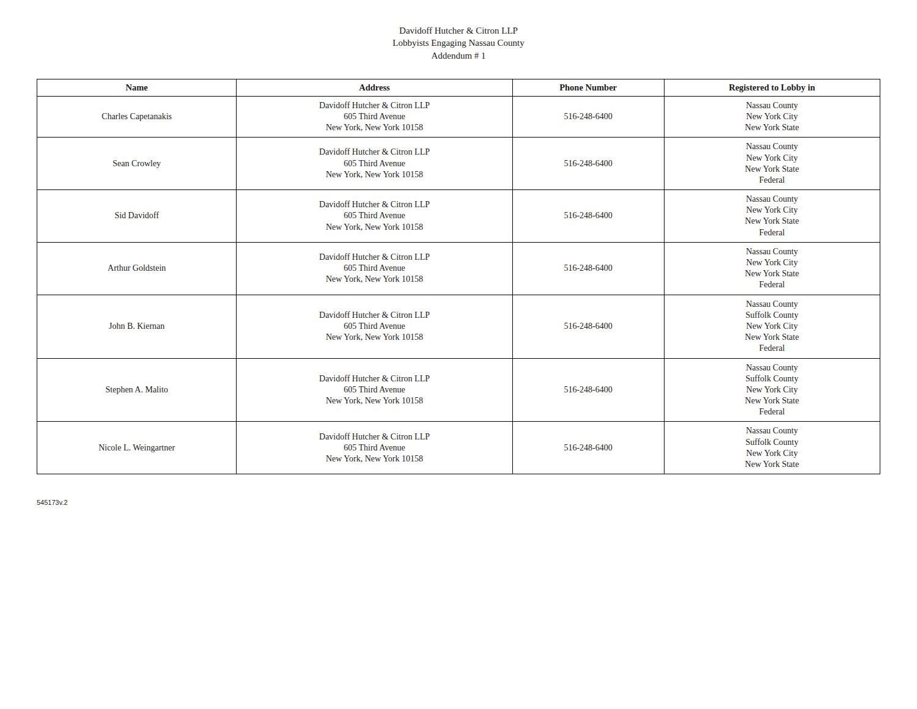Davidoff Hutcher & Citron LLP
Lobbyists Engaging Nassau County
Addendum # 1
Davidoff Hutcher & Citron LLP Lobbyists Engaging Nassau County Addendum #1
| Name | Address | Phone Number | Registered to Lobby in |
| --- | --- | --- | --- |
| Charles Capetanakis | Davidoff Hutcher & Citron LLP 605 Third Avenue New York, New York 10158 | 516-248-6400 | Nassau County New York City New York State |
| Sean Crowley | Davidoff Hutcher & Citron LLP 605 Third Avenue New York, New York 10158 | 516-248-6400 | Nassau County New York City New York State Federal |
| Sid Davidoff | Davidoff Hutcher & Citron LLP 605 Third Avenue New York, New York 10158 | 516-248-6400 | Nassau County New York City New York State Federal |
| Arthur Goldstein | Davidoff Hutcher & Citron LLP 605 Third Avenue New York, New York 10158 | 516-248-6400 | Nassau County New York City New York State Federal |
| John B. Kiernan | Davidoff Hutcher & Citron LLP 605 Third Avenue New York, New York 10158 | 516-248-6400 | Nassau County Suffolk County New York City New York State Federal |
| Stephen A. Malito | Davidoff Hutcher & Citron LLP 605 Third Avenue New York, New York 10158 | 516-248-6400 | Nassau County Suffolk County New York City New York State Federal |
| Nicole L. Weingartner | Davidoff Hutcher & Citron LLP 605 Third Avenue New York, New York 10158 | 516-248-6400 | Nassau County Suffolk County New York City New York State |
545173v.2